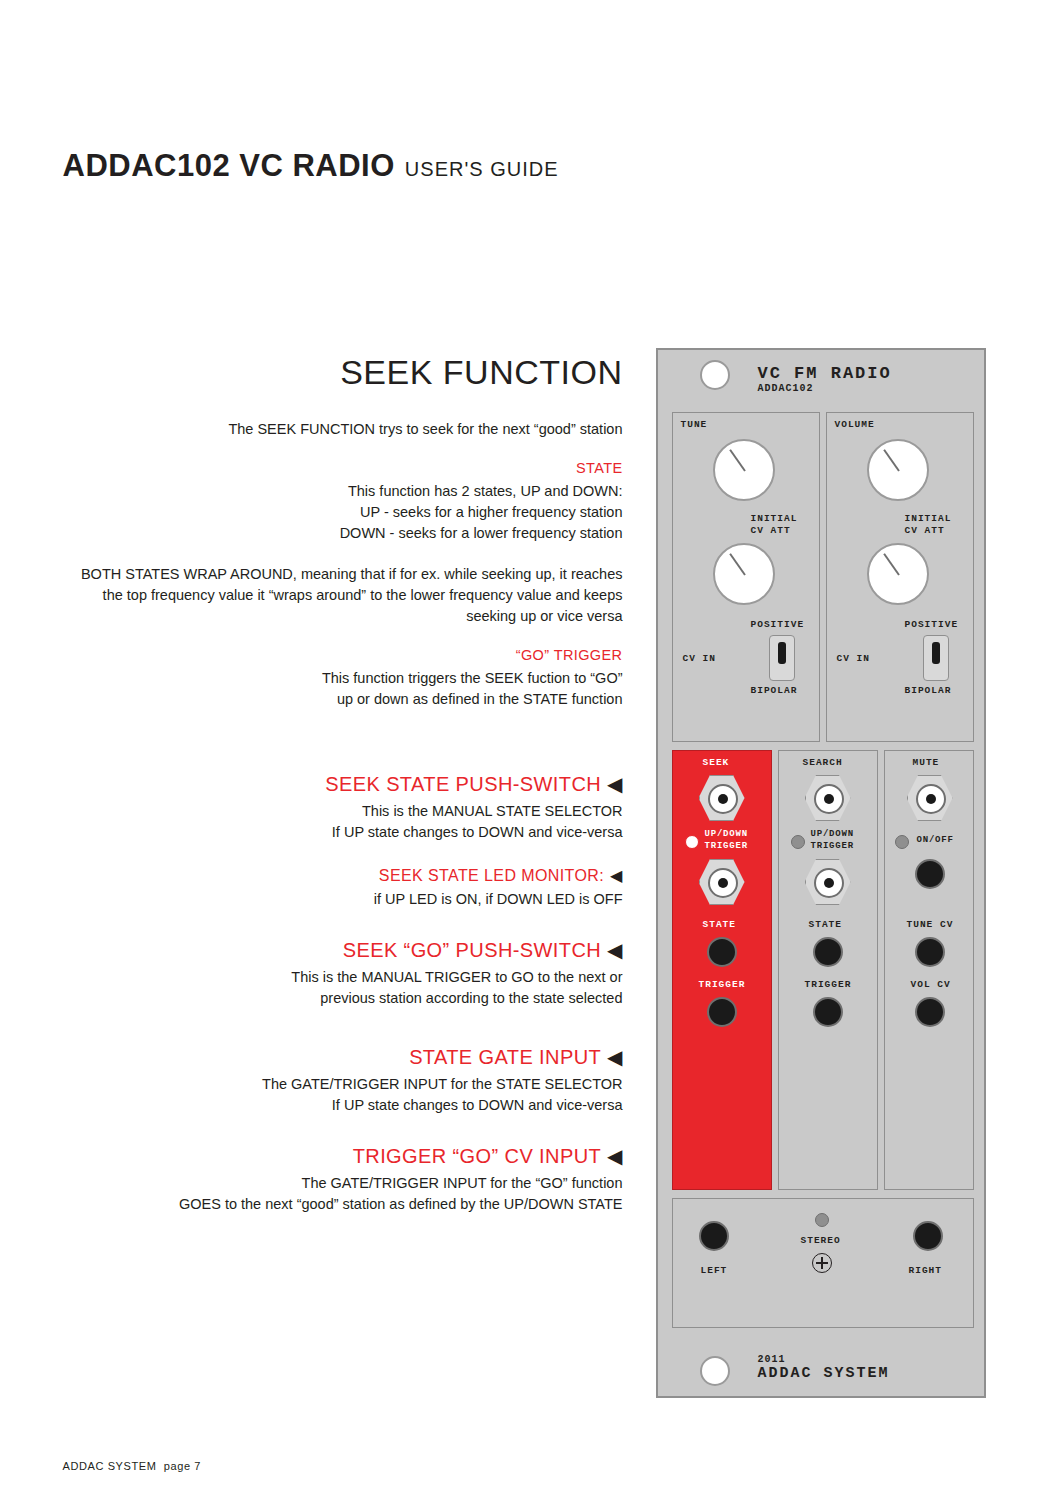ADDAC102 VC RADIO USER'S GUIDE
SEEK FUNCTION
The SEEK FUNCTION trys to seek for the next “good” station
STATE
This function has 2 states, UP and DOWN:
UP - seeks for a higher frequency station
DOWN - seeks for a lower frequency station
BOTH STATES WRAP AROUND, meaning that if for ex. while seeking up, it reaches the top frequency value it “wraps around” to the lower frequency value and keeps seeking up or vice versa
“GO” TRIGGER
This function triggers the SEEK fuction to “GO”
up or down as defined in the STATE function
SEEK STATE PUSH-SWITCH◀
This is the MANUAL STATE SELECTOR
If UP state changes to DOWN and vice-versa
SEEK STATE LED MONITOR:◀
if UP LED is ON, if DOWN LED is OFF
SEEK “GO” PUSH-SWITCH◀
This is the MANUAL TRIGGER to GO to the next or
previous station according to the state selected
STATE GATE INPUT◀
The GATE/TRIGGER INPUT for the STATE SELECTOR
If UP state changes to DOWN and vice-versa
TRIGGER “GO” CV INPUT◀
The GATE/TRIGGER INPUT for the “GO” function
GOES to the next “good” station as defined by the UP/DOWN STATE
VC FM RADIOADDAC102
2011 ADDAC SYSTEM
TUNE
INITIAL CV ATT
POSITIVE
BIPOLAR CV IN
VOLUME
INITIAL CV ATT
POSITIVE
BIPOLAR CV IN
SEEK
UP/DOWN TRIGGER
STATE
TRIGGER
SEARCH
UP/DOWN TRIGGER
STATE
TRIGGER
MUTE
ON/OFF
TUNE CV
VOL CV
LEFT
STEREO
RIGHT
ADDAC SYSTEM page 7